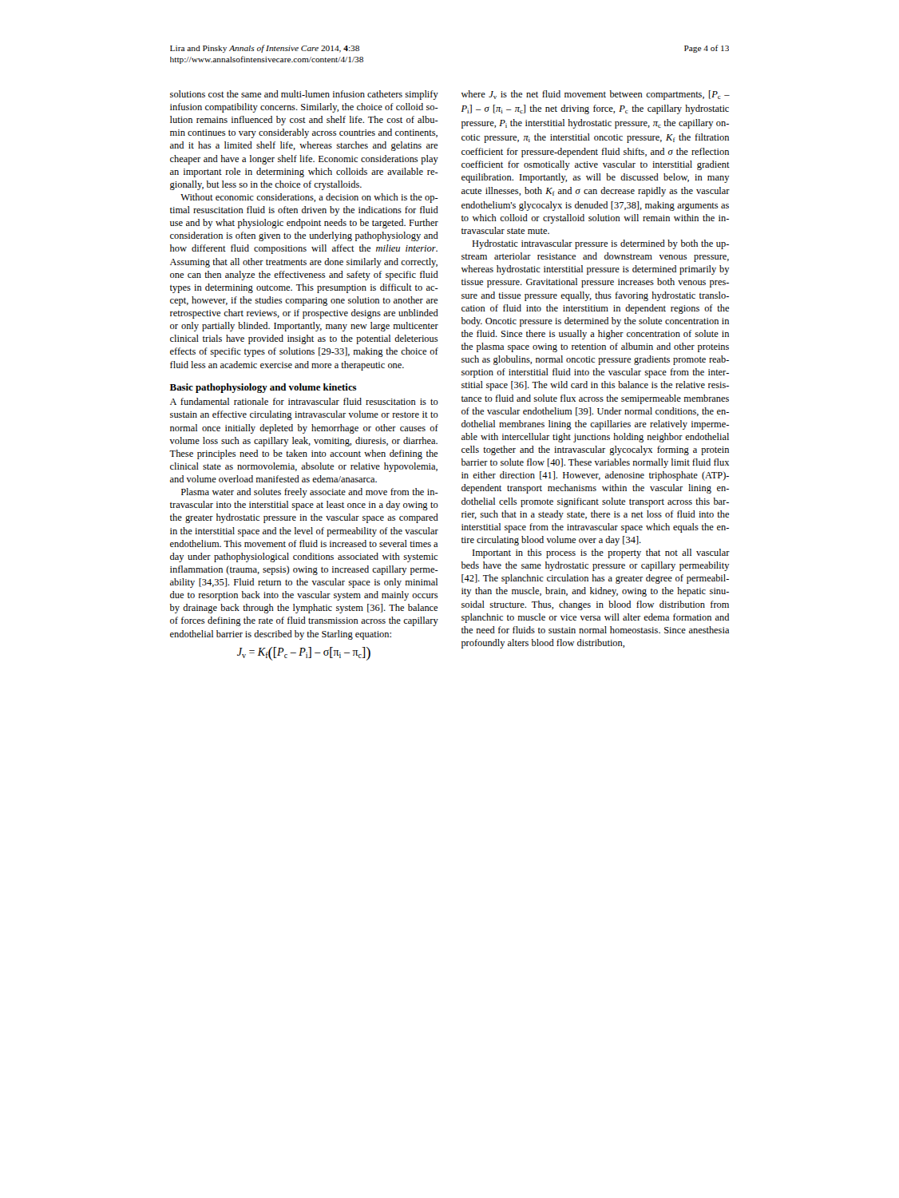Lira and Pinsky Annals of Intensive Care 2014, 4:38
http://www.annalsofintensivecare.com/content/4/1/38
Page 4 of 13
solutions cost the same and multi-lumen infusion catheters simplify infusion compatibility concerns. Similarly, the choice of colloid solution remains influenced by cost and shelf life. The cost of albumin continues to vary considerably across countries and continents, and it has a limited shelf life, whereas starches and gelatins are cheaper and have a longer shelf life. Economic considerations play an important role in determining which colloids are available regionally, but less so in the choice of crystalloids.
Without economic considerations, a decision on which is the optimal resuscitation fluid is often driven by the indications for fluid use and by what physiologic endpoint needs to be targeted. Further consideration is often given to the underlying pathophysiology and how different fluid compositions will affect the milieu interior. Assuming that all other treatments are done similarly and correctly, one can then analyze the effectiveness and safety of specific fluid types in determining outcome. This presumption is difficult to accept, however, if the studies comparing one solution to another are retrospective chart reviews, or if prospective designs are unblinded or only partially blinded. Importantly, many new large multicenter clinical trials have provided insight as to the potential deleterious effects of specific types of solutions [29-33], making the choice of fluid less an academic exercise and more a therapeutic one.
Basic pathophysiology and volume kinetics
A fundamental rationale for intravascular fluid resuscitation is to sustain an effective circulating intravascular volume or restore it to normal once initially depleted by hemorrhage or other causes of volume loss such as capillary leak, vomiting, diuresis, or diarrhea. These principles need to be taken into account when defining the clinical state as normovolemia, absolute or relative hypovolemia, and volume overload manifested as edema/anasarca.
Plasma water and solutes freely associate and move from the intravascular into the interstitial space at least once in a day owing to the greater hydrostatic pressure in the vascular space as compared in the interstitial space and the level of permeability of the vascular endothelium. This movement of fluid is increased to several times a day under pathophysiological conditions associated with systemic inflammation (trauma, sepsis) owing to increased capillary permeability [34,35]. Fluid return to the vascular space is only minimal due to resorption back into the vascular system and mainly occurs by drainage back through the lymphatic system [36]. The balance of forces defining the rate of fluid transmission across the capillary endothelial barrier is described by the Starling equation:
Jv = Kf([Pc – Pi] – σ[πi – πc])
where Jv is the net fluid movement between compartments, [Pc – Pi] – σ [πi – πc] the net driving force, Pc the capillary hydrostatic pressure, Pi the interstitial hydrostatic pressure, πc the capillary oncotic pressure, πi the interstitial oncotic pressure, Kf the filtration coefficient for pressure-dependent fluid shifts, and σ the reflection coefficient for osmotically active vascular to interstitial gradient equilibration. Importantly, as will be discussed below, in many acute illnesses, both Kf and σ can decrease rapidly as the vascular endothelium's glycocalyx is denuded [37,38], making arguments as to which colloid or crystalloid solution will remain within the intravascular state mute.
Hydrostatic intravascular pressure is determined by both the upstream arteriolar resistance and downstream venous pressure, whereas hydrostatic interstitial pressure is determined primarily by tissue pressure. Gravitational pressure increases both venous pressure and tissue pressure equally, thus favoring hydrostatic translocation of fluid into the interstitium in dependent regions of the body. Oncotic pressure is determined by the solute concentration in the fluid. Since there is usually a higher concentration of solute in the plasma space owing to retention of albumin and other proteins such as globulins, normal oncotic pressure gradients promote reabsorption of interstitial fluid into the vascular space from the interstitial space [36]. The wild card in this balance is the relative resistance to fluid and solute flux across the semipermeable membranes of the vascular endothelium [39]. Under normal conditions, the endothelial membranes lining the capillaries are relatively impermeable with intercellular tight junctions holding neighbor endothelial cells together and the intravascular glycocalyx forming a protein barrier to solute flow [40]. These variables normally limit fluid flux in either direction [41]. However, adenosine triphosphate (ATP)-dependent transport mechanisms within the vascular lining endothelial cells promote significant solute transport across this barrier, such that in a steady state, there is a net loss of fluid into the interstitial space from the intravascular space which equals the entire circulating blood volume over a day [34].
Important in this process is the property that not all vascular beds have the same hydrostatic pressure or capillary permeability [42]. The splanchnic circulation has a greater degree of permeability than the muscle, brain, and kidney, owing to the hepatic sinusoidal structure. Thus, changes in blood flow distribution from splanchnic to muscle or vice versa will alter edema formation and the need for fluids to sustain normal homeostasis. Since anesthesia profoundly alters blood flow distribution,